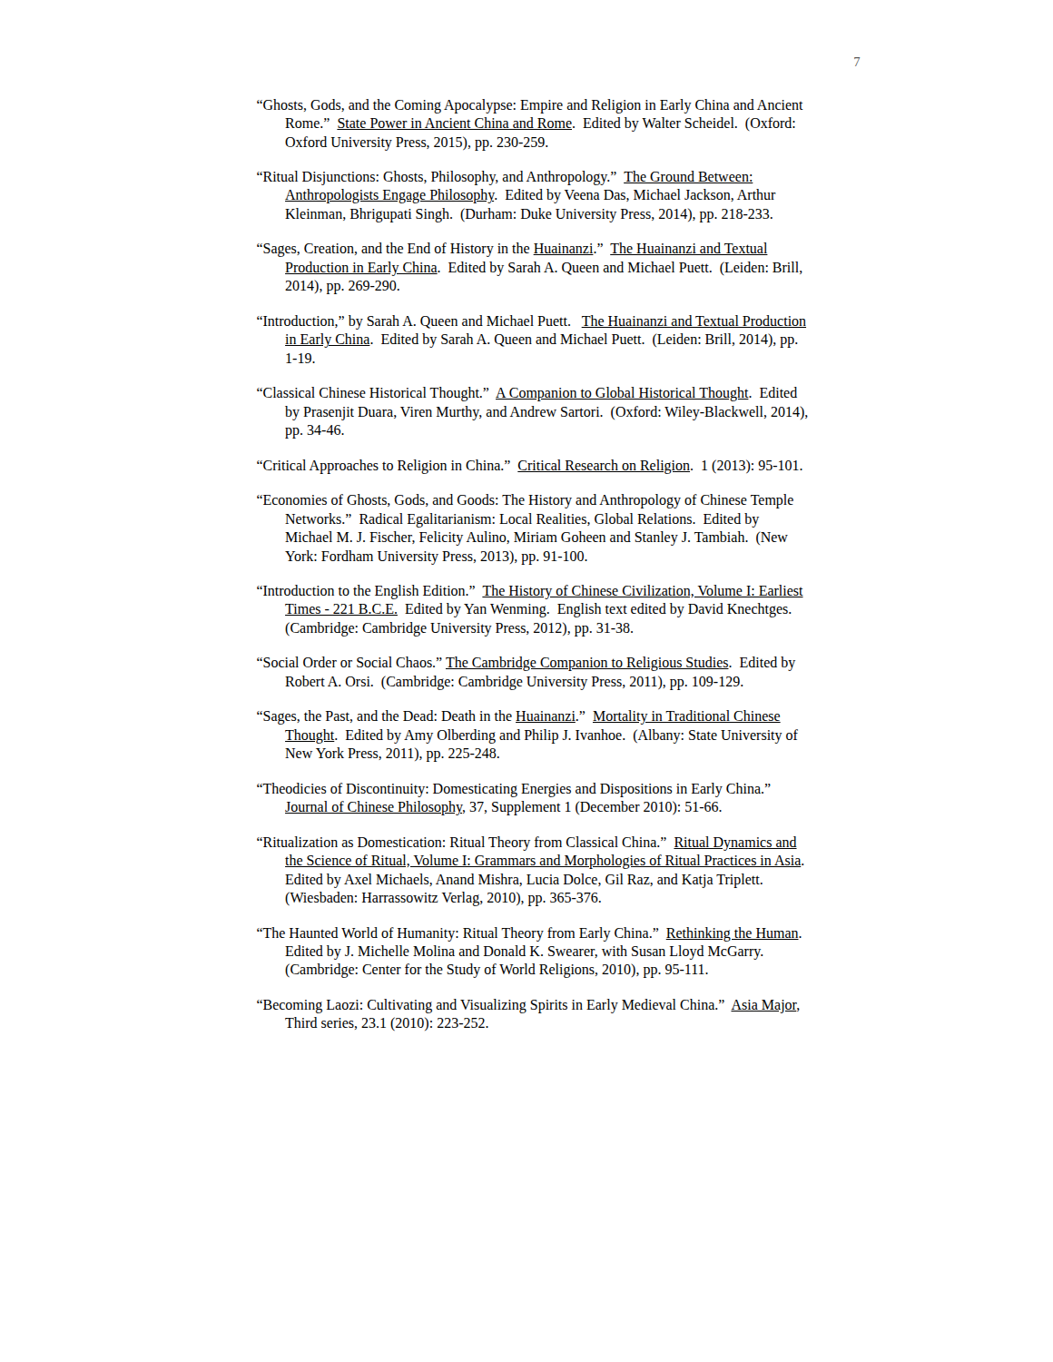7
“Ghosts, Gods, and the Coming Apocalypse: Empire and Religion in Early China and Ancient Rome.” State Power in Ancient China and Rome. Edited by Walter Scheidel. (Oxford: Oxford University Press, 2015), pp. 230-259.
“Ritual Disjunctions: Ghosts, Philosophy, and Anthropology.” The Ground Between: Anthropologists Engage Philosophy. Edited by Veena Das, Michael Jackson, Arthur Kleinman, Bhrigupati Singh. (Durham: Duke University Press, 2014), pp. 218-233.
“Sages, Creation, and the End of History in the Huainanzi.” The Huainanzi and Textual Production in Early China. Edited by Sarah A. Queen and Michael Puett. (Leiden: Brill, 2014), pp. 269-290.
“Introduction,” by Sarah A. Queen and Michael Puett. The Huainanzi and Textual Production in Early China. Edited by Sarah A. Queen and Michael Puett. (Leiden: Brill, 2014), pp. 1-19.
“Classical Chinese Historical Thought.” A Companion to Global Historical Thought. Edited by Prasenjit Duara, Viren Murthy, and Andrew Sartori. (Oxford: Wiley-Blackwell, 2014), pp. 34-46.
“Critical Approaches to Religion in China.” Critical Research on Religion. 1 (2013): 95-101.
“Economies of Ghosts, Gods, and Goods: The History and Anthropology of Chinese Temple Networks.” Radical Egalitarianism: Local Realities, Global Relations. Edited by Michael M. J. Fischer, Felicity Aulino, Miriam Goheen and Stanley J. Tambiah. (New York: Fordham University Press, 2013), pp. 91-100.
“Introduction to the English Edition.” The History of Chinese Civilization, Volume I: Earliest Times - 221 B.C.E. Edited by Yan Wenming. English text edited by David Knechtges. (Cambridge: Cambridge University Press, 2012), pp. 31-38.
“Social Order or Social Chaos.” The Cambridge Companion to Religious Studies. Edited by Robert A. Orsi. (Cambridge: Cambridge University Press, 2011), pp. 109-129.
“Sages, the Past, and the Dead: Death in the Huainanzi.” Mortality in Traditional Chinese Thought. Edited by Amy Olberding and Philip J. Ivanhoe. (Albany: State University of New York Press, 2011), pp. 225-248.
“Theodicies of Discontinuity: Domesticating Energies and Dispositions in Early China.” Journal of Chinese Philosophy, 37, Supplement 1 (December 2010): 51-66.
“Ritualization as Domestication: Ritual Theory from Classical China.” Ritual Dynamics and the Science of Ritual, Volume I: Grammars and Morphologies of Ritual Practices in Asia. Edited by Axel Michaels, Anand Mishra, Lucia Dolce, Gil Raz, and Katja Triplett. (Wiesbaden: Harrassowitz Verlag, 2010), pp. 365-376.
“The Haunted World of Humanity: Ritual Theory from Early China.” Rethinking the Human. Edited by J. Michelle Molina and Donald K. Swearer, with Susan Lloyd McGarry. (Cambridge: Center for the Study of World Religions, 2010), pp. 95-111.
“Becoming Laozi: Cultivating and Visualizing Spirits in Early Medieval China.” Asia Major, Third series, 23.1 (2010): 223-252.